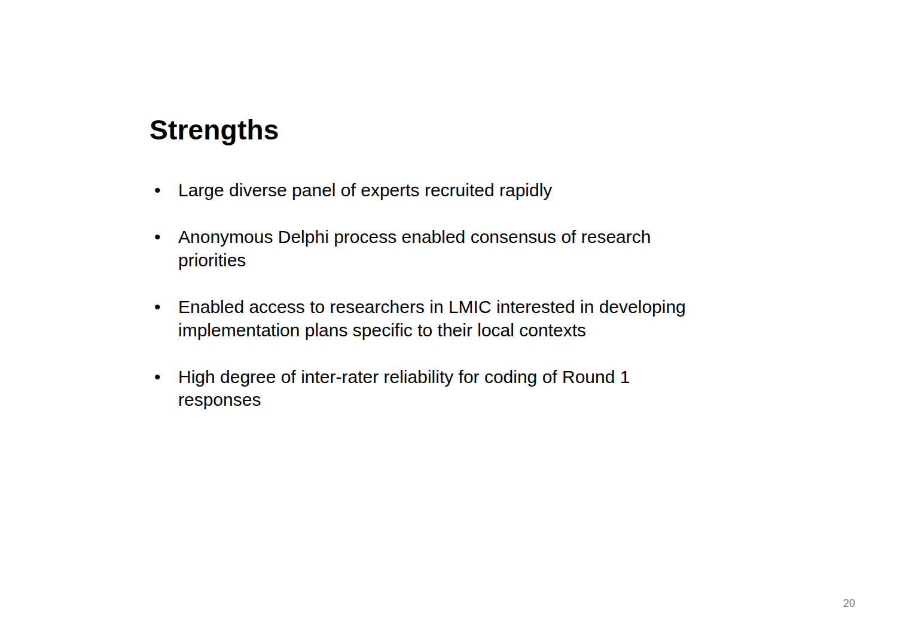Strengths
Large diverse panel of experts recruited rapidly
Anonymous Delphi process enabled consensus of research priorities
Enabled access to researchers in LMIC interested in developing implementation plans specific to their local contexts
High degree of inter-rater reliability for coding of Round 1 responses
20